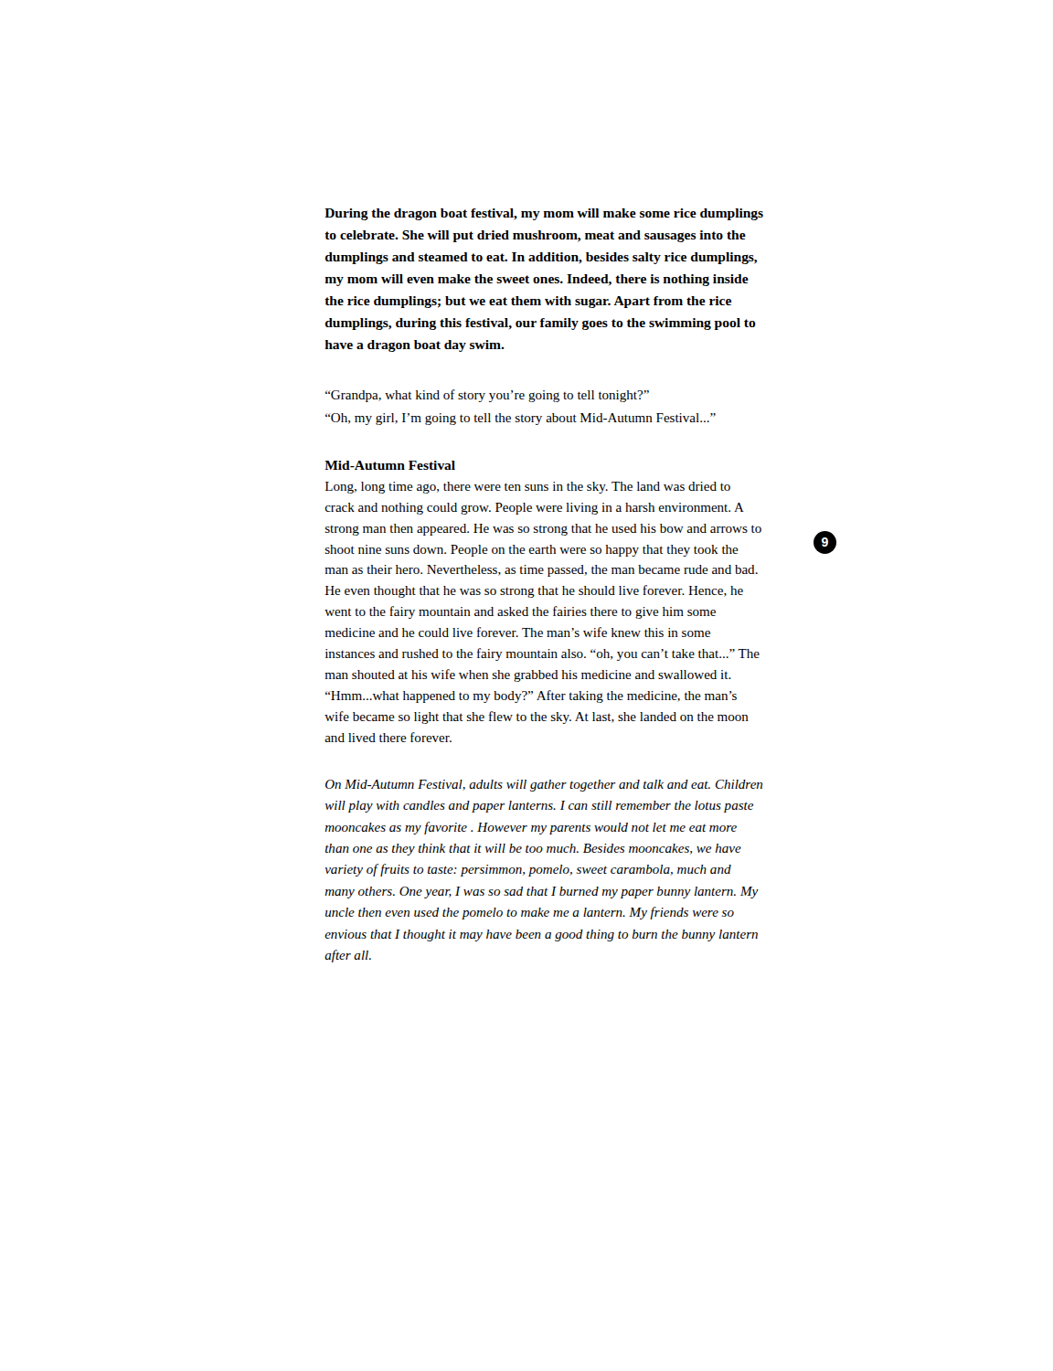During the dragon boat festival, my mom will make some rice dumplings to celebrate. She will put dried mushroom, meat and sausages into the dumplings and steamed to eat. In addition, besides salty rice dumplings, my mom will even make the sweet ones. Indeed, there is nothing inside the rice dumplings; but we eat them with sugar. Apart from the rice dumplings, during this festival, our family goes to the swimming pool to have a dragon boat day swim.
“Grandpa, what kind of story you’re going to tell tonight?”
“Oh, my girl, I’m going to tell the story about Mid-Autumn Festival...”
Mid-Autumn Festival
Long, long time ago, there were ten suns in the sky. The land was dried to crack and nothing could grow. People were living in a harsh environment. A strong man then appeared. He was so strong that he used his bow and arrows to shoot nine suns down. People on the earth were so happy that they took the man as their hero. Nevertheless, as time passed, the man became rude and bad. He even thought that he was so strong that he should live forever. Hence, he went to the fairy mountain and asked the fairies there to give him some medicine and he could live forever. The man’s wife knew this in some instances and rushed to the fairy mountain also. “oh, you can’t take that...” The man shouted at his wife when she grabbed his medicine and swallowed it. “Hmm...what happened to my body?” After taking the medicine, the man’s wife became so light that she flew to the sky. At last, she landed on the moon and lived there forever.
On Mid-Autumn Festival, adults will gather together and talk and eat. Children will play with candles and paper lanterns. I can still remember the lotus paste mooncakes as my favorite . However my parents would not let me eat more than one as they think that it will be too much. Besides mooncakes, we have variety of fruits to taste: persimmon, pomelo, sweet carambola, much and many others. One year, I was so sad that I burned my paper bunny lantern. My uncle then even used the pomelo to make me a lantern. My friends were so envious that I thought it may have been a good thing to burn the bunny lantern after all.
9